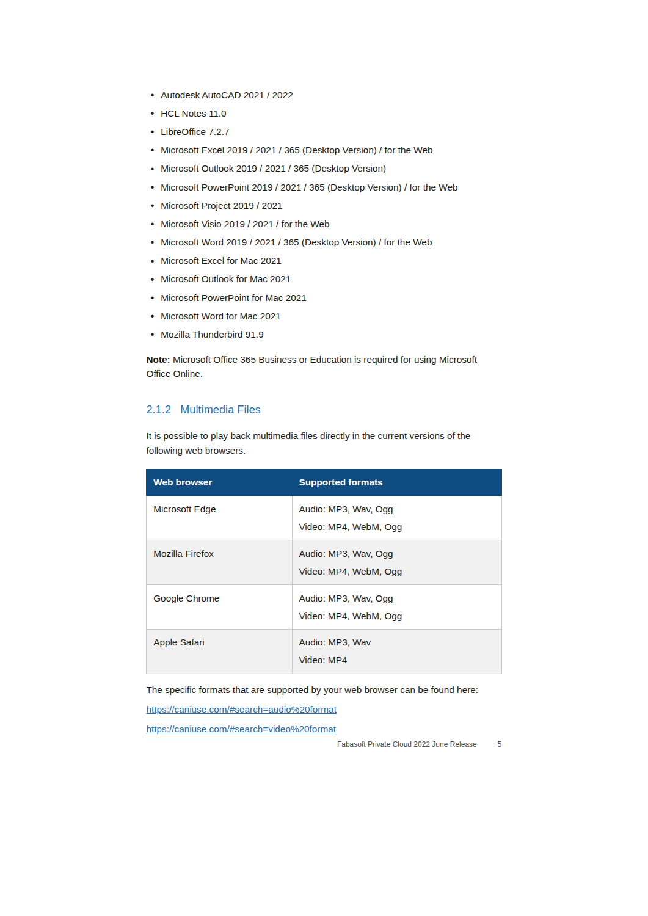Autodesk AutoCAD 2021 / 2022
HCL Notes 11.0
LibreOffice 7.2.7
Microsoft Excel 2019 / 2021 / 365 (Desktop Version) / for the Web
Microsoft Outlook 2019 / 2021 / 365 (Desktop Version)
Microsoft PowerPoint 2019 / 2021 / 365 (Desktop Version) / for the Web
Microsoft Project 2019 / 2021
Microsoft Visio 2019 / 2021 / for the Web
Microsoft Word 2019 / 2021 / 365 (Desktop Version) / for the Web
Microsoft Excel for Mac 2021
Microsoft Outlook for Mac 2021
Microsoft PowerPoint for Mac 2021
Microsoft Word for Mac 2021
Mozilla Thunderbird 91.9
Note: Microsoft Office 365 Business or Education is required for using Microsoft Office Online.
2.1.2 Multimedia Files
It is possible to play back multimedia files directly in the current versions of the following web browsers.
| Web browser | Supported formats |
| --- | --- |
| Microsoft Edge | Audio: MP3, Wav, Ogg Video: MP4, WebM, Ogg |
| Mozilla Firefox | Audio: MP3, Wav, Ogg Video: MP4, WebM, Ogg |
| Google Chrome | Audio: MP3, Wav, Ogg Video: MP4, WebM, Ogg |
| Apple Safari | Audio: MP3, Wav Video: MP4 |
The specific formats that are supported by your web browser can be found here:
https://caniuse.com/#search=audio%20format
https://caniuse.com/#search=video%20format
Fabasoft Private Cloud 2022 June Release 5